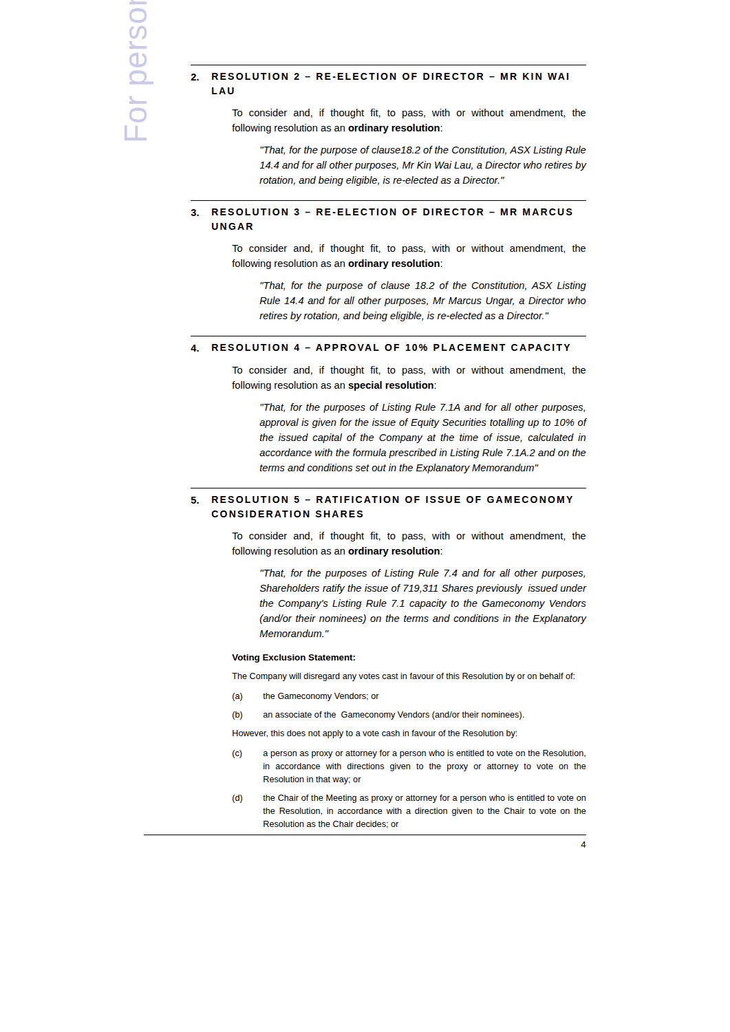For personal use only
2.
RESOLUTION 2 – RE-ELECTION OF DIRECTOR – MR KIN WAI LAU
To consider and, if thought fit, to pass, with or without amendment, the following resolution as an ordinary resolution:
"That, for the purpose of clause18.2 of the Constitution, ASX Listing Rule 14.4 and for all other purposes, Mr Kin Wai Lau, a Director who retires by rotation, and being eligible, is re-elected as a Director."
3.
RESOLUTION 3 – RE-ELECTION OF DIRECTOR – MR MARCUS UNGAR
To consider and, if thought fit, to pass, with or without amendment, the following resolution as an ordinary resolution:
"That, for the purpose of clause 18.2 of the Constitution, ASX Listing Rule 14.4 and for all other purposes, Mr Marcus Ungar, a Director who retires by rotation, and being eligible, is re-elected as a Director."
4.
RESOLUTION 4 – APPROVAL OF 10% PLACEMENT CAPACITY
To consider and, if thought fit, to pass, with or without amendment, the following resolution as an special resolution:
"That, for the purposes of Listing Rule 7.1A and for all other purposes, approval is given for the issue of Equity Securities totalling up to 10% of the issued capital of the Company at the time of issue, calculated in accordance with the formula prescribed in Listing Rule 7.1A.2 and on the terms and conditions set out in the Explanatory Memorandum"
5.
RESOLUTION 5 – RATIFICATION OF ISSUE OF GAMECONOMY CONSIDERATION SHARES
To consider and, if thought fit, to pass, with or without amendment, the following resolution as an ordinary resolution:
"That, for the purposes of Listing Rule 7.4 and for all other purposes, Shareholders ratify the issue of 719,311 Shares previously issued under the Company's Listing Rule 7.1 capacity to the Gameconomy Vendors (and/or their nominees) on the terms and conditions in the Explanatory Memorandum."
Voting Exclusion Statement:
The Company will disregard any votes cast in favour of this Resolution by or on behalf of:
(a)
the Gameconomy Vendors; or
(b)
an associate of the Gameconomy Vendors (and/or their nominees).
However, this does not apply to a vote cash in favour of the Resolution by:
(c)
a person as proxy or attorney for a person who is entitled to vote on the Resolution, in accordance with directions given to the proxy or attorney to vote on the Resolution in that way; or
(d)
the Chair of the Meeting as proxy or attorney for a person who is entitled to vote on the Resolution, in accordance with a direction given to the Chair to vote on the Resolution as the Chair decides; or
4